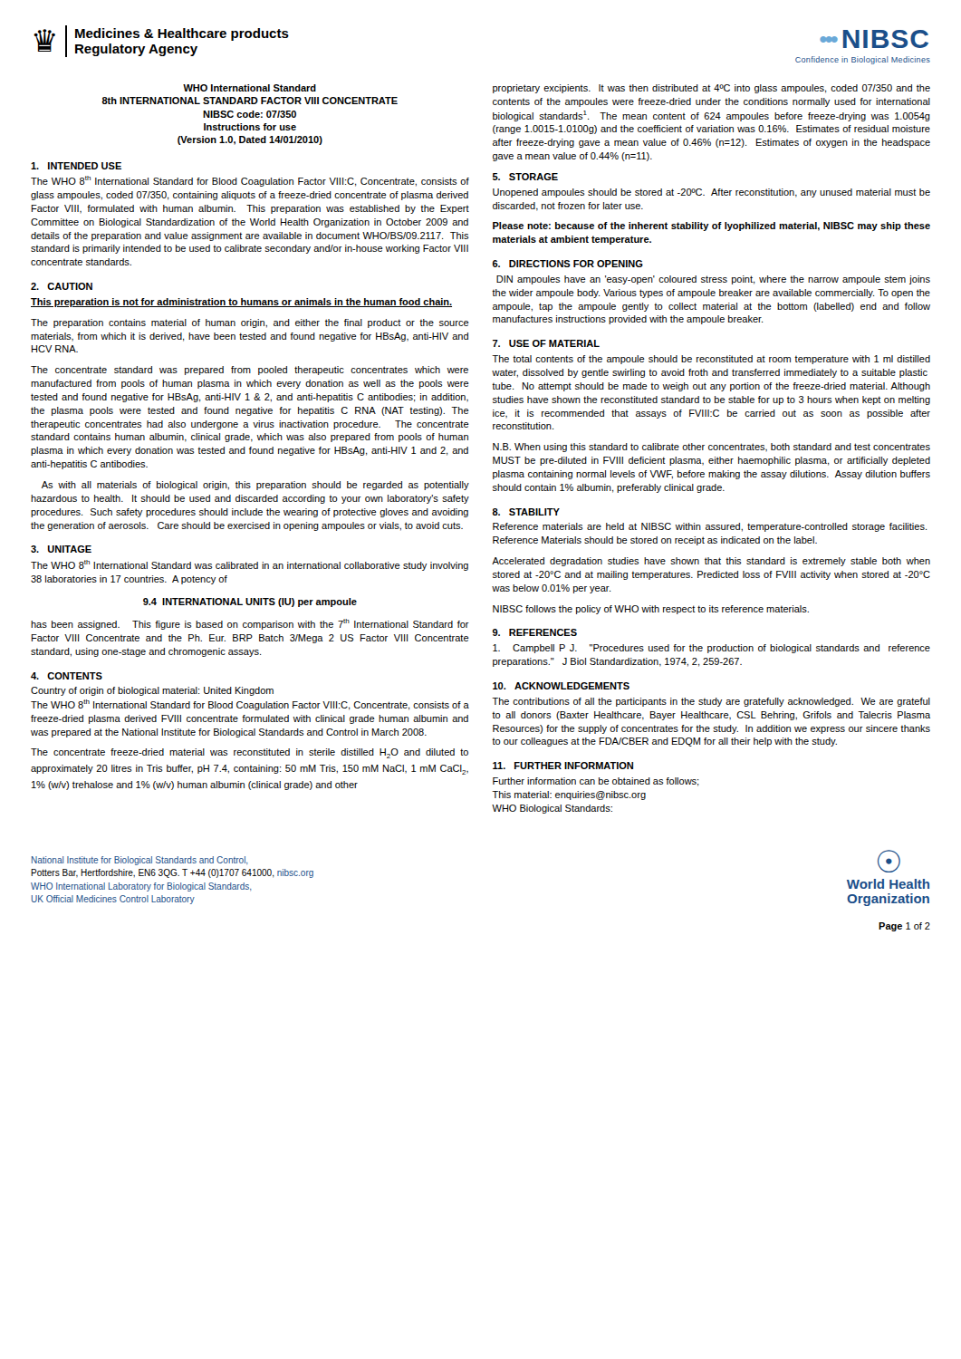♛
Medicines & Healthcare products
Regulatory Agency
••• NIBSC
Confidence in Biological Medicines
WHO International Standard
8th INTERNATIONAL STANDARD FACTOR VIII CONCENTRATE
NIBSC code: 07/350
Instructions for use
(Version 1.0, Dated 14/01/2010)
1. INTENDED USE
The WHO 8th International Standard for Blood Coagulation Factor VIII:C, Concentrate, consists of glass ampoules, coded 07/350, containing aliquots of a freeze-dried concentrate of plasma derived Factor VIII, formulated with human albumin. This preparation was established by the Expert Committee on Biological Standardization of the World Health Organization in October 2009 and details of the preparation and value assignment are available in document WHO/BS/09.2117. This standard is primarily intended to be used to calibrate secondary and/or in-house working Factor VIII concentrate standards.
2. CAUTION
This preparation is not for administration to humans or animals in the human food chain.
The preparation contains material of human origin, and either the final product or the source materials, from which it is derived, have been tested and found negative for HBsAg, anti-HIV and HCV RNA.
The concentrate standard was prepared from pooled therapeutic concentrates which were manufactured from pools of human plasma in which every donation as well as the pools were tested and found negative for HBsAg, anti-HIV 1 & 2, and anti-hepatitis C antibodies; in addition, the plasma pools were tested and found negative for hepatitis C RNA (NAT testing). The therapeutic concentrates had also undergone a virus inactivation procedure. The concentrate standard contains human albumin, clinical grade, which was also prepared from pools of human plasma in which every donation was tested and found negative for HBsAg, anti-HIV 1 and 2, and anti-hepatitis C antibodies.
As with all materials of biological origin, this preparation should be regarded as potentially hazardous to health. It should be used and discarded according to your own laboratory's safety procedures. Such safety procedures should include the wearing of protective gloves and avoiding the generation of aerosols. Care should be exercised in opening ampoules or vials, to avoid cuts.
3. UNITAGE
The WHO 8th International Standard was calibrated in an international collaborative study involving 38 laboratories in 17 countries. A potency of
9.4 INTERNATIONAL UNITS (IU) per ampoule
has been assigned. This figure is based on comparison with the 7th International Standard for Factor VIII Concentrate and the Ph. Eur. BRP Batch 3/Mega 2 US Factor VIII Concentrate standard, using one-stage and chromogenic assays.
4. CONTENTS
Country of origin of biological material: United Kingdom
The WHO 8th International Standard for Blood Coagulation Factor VIII:C, Concentrate, consists of a freeze-dried plasma derived FVIII concentrate formulated with clinical grade human albumin and was prepared at the National Institute for Biological Standards and Control in March 2008.
The concentrate freeze-dried material was reconstituted in sterile distilled H2O and diluted to approximately 20 litres in Tris buffer, pH 7.4, containing: 50 mM Tris, 150 mM NaCl, 1 mM CaCl2, 1% (w/v) trehalose and 1% (w/v) human albumin (clinical grade) and other
proprietary excipients. It was then distributed at 4ºC into glass ampoules, coded 07/350 and the contents of the ampoules were freeze-dried under the conditions normally used for international biological standards1. The mean content of 624 ampoules before freeze-drying was 1.0054g (range 1.0015-1.0100g) and the coefficient of variation was 0.16%. Estimates of residual moisture after freeze-drying gave a mean value of 0.46% (n=12). Estimates of oxygen in the headspace gave a mean value of 0.44% (n=11).
5. STORAGE
Unopened ampoules should be stored at -20ºC. After reconstitution, any unused material must be discarded, not frozen for later use.
Please note: because of the inherent stability of lyophilized material, NIBSC may ship these materials at ambient temperature.
6. DIRECTIONS FOR OPENING
DIN ampoules have an 'easy-open' coloured stress point, where the narrow ampoule stem joins the wider ampoule body. Various types of ampoule breaker are available commercially. To open the ampoule, tap the ampoule gently to collect material at the bottom (labelled) end and follow manufactures instructions provided with the ampoule breaker.
7. USE OF MATERIAL
The total contents of the ampoule should be reconstituted at room temperature with 1 ml distilled water, dissolved by gentle swirling to avoid froth and transferred immediately to a suitable plastic tube. No attempt should be made to weigh out any portion of the freeze-dried material. Although studies have shown the reconstituted standard to be stable for up to 3 hours when kept on melting ice, it is recommended that assays of FVIII:C be carried out as soon as possible after reconstitution.
N.B. When using this standard to calibrate other concentrates, both standard and test concentrates MUST be pre-diluted in FVIII deficient plasma, either haemophilic plasma, or artificially depleted plasma containing normal levels of VWF, before making the assay dilutions. Assay dilution buffers should contain 1% albumin, preferably clinical grade.
8. STABILITY
Reference materials are held at NIBSC within assured, temperature-controlled storage facilities. Reference Materials should be stored on receipt as indicated on the label.
Accelerated degradation studies have shown that this standard is extremely stable both when stored at -20°C and at mailing temperatures. Predicted loss of FVIII activity when stored at -20°C was below 0.01% per year.
NIBSC follows the policy of WHO with respect to its reference materials.
9. REFERENCES
1. Campbell P J. "Procedures used for the production of biological standards and reference preparations." J Biol Standardization, 1974, 2, 259-267.
10. ACKNOWLEDGEMENTS
The contributions of all the participants in the study are gratefully acknowledged. We are grateful to all donors (Baxter Healthcare, Bayer Healthcare, CSL Behring, Grifols and Talecris Plasma Resources) for the supply of concentrates for the study. In addition we express our sincere thanks to our colleagues at the FDA/CBER and EDQM for all their help with the study.
11. FURTHER INFORMATION
Further information can be obtained as follows;
This material: enquiries@nibsc.org
WHO Biological Standards:
National Institute for Biological Standards and Control,
Potters Bar, Hertfordshire, EN6 3QG. T +44 (0)1707 641000, nibsc.org
WHO International Laboratory for Biological Standards,
UK Official Medicines Control Laboratory
☉
World Health
Organization
Page 1 of 2